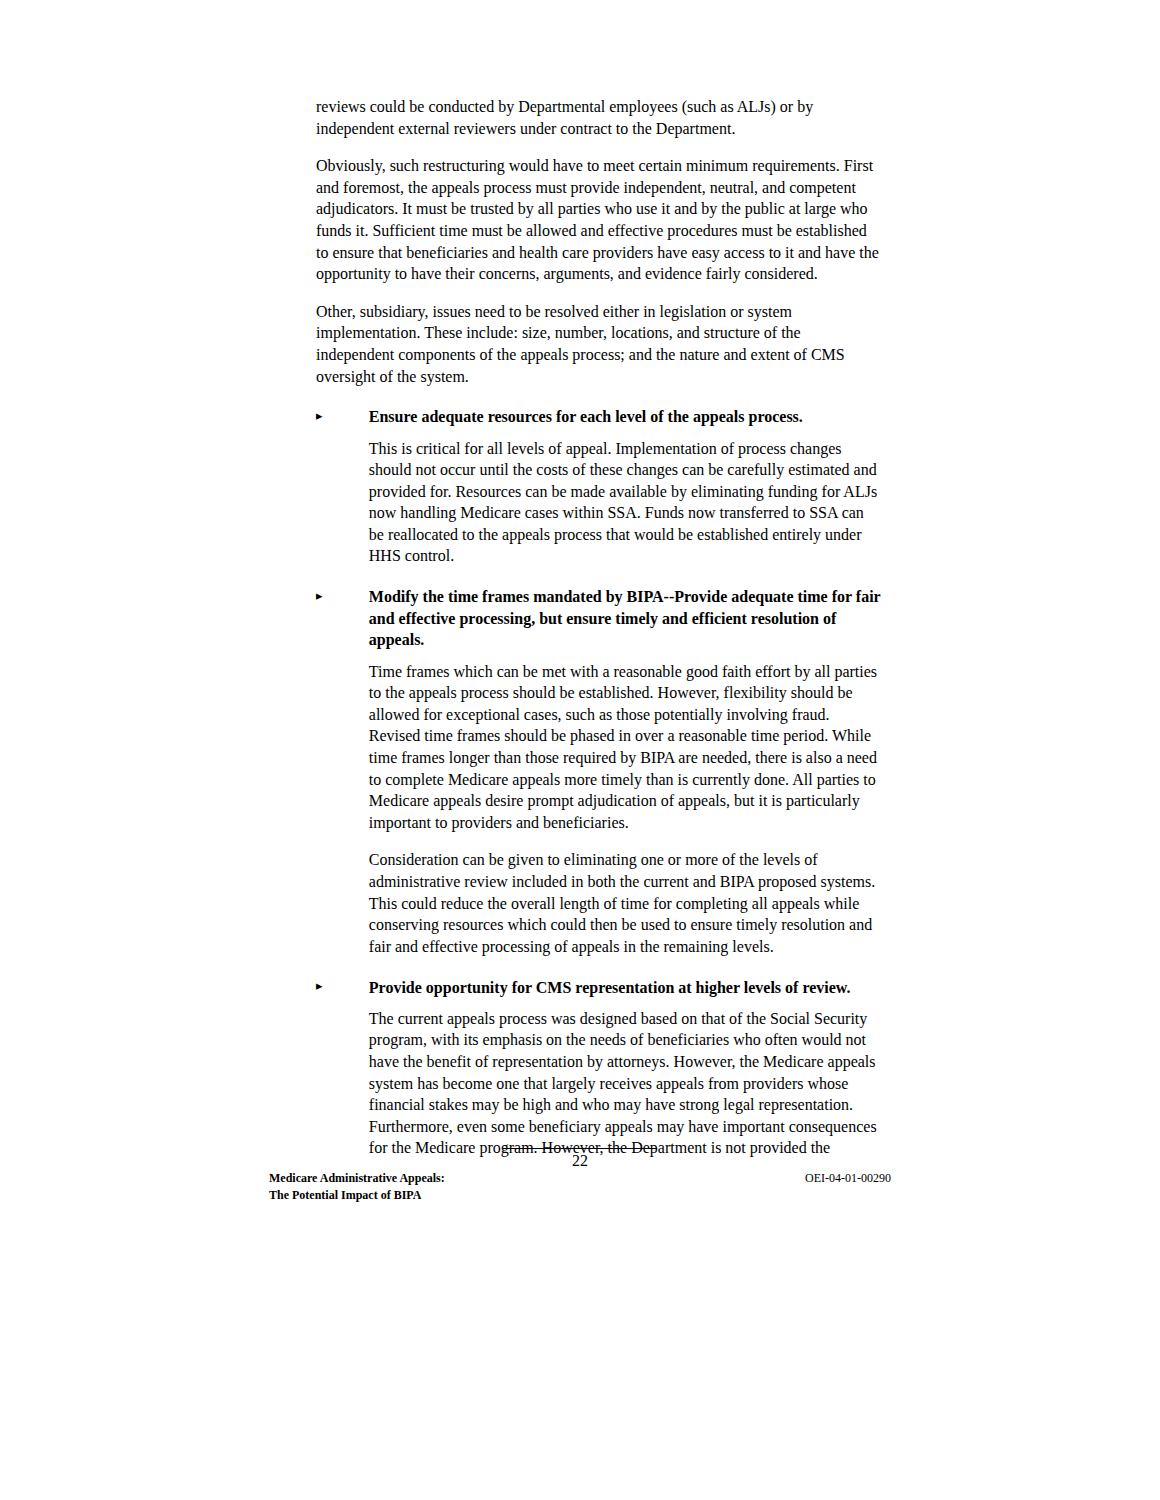reviews could be conducted by Departmental employees (such as ALJs) or by independent external reviewers under contract to the Department.
Obviously, such restructuring would have to meet certain minimum requirements. First and foremost, the appeals process must provide independent, neutral, and competent adjudicators. It must be trusted by all parties who use it and by the public at large who funds it. Sufficient time must be allowed and effective procedures must be established to ensure that beneficiaries and health care providers have easy access to it and have the opportunity to have their concerns, arguments, and evidence fairly considered.
Other, subsidiary, issues need to be resolved either in legislation or system implementation. These include: size, number, locations, and structure of the independent components of the appeals process; and the nature and extent of CMS oversight of the system.
▸
Ensure adequate resources for each level of the appeals process.
This is critical for all levels of appeal. Implementation of process changes should not occur until the costs of these changes can be carefully estimated and provided for. Resources can be made available by eliminating funding for ALJs now handling Medicare cases within SSA. Funds now transferred to SSA can be reallocated to the appeals process that would be established entirely under HHS control.
▸
Modify the time frames mandated by BIPA--Provide adequate time for fair and effective processing, but ensure timely and efficient resolution of appeals.
Time frames which can be met with a reasonable good faith effort by all parties to the appeals process should be established. However, flexibility should be allowed for exceptional cases, such as those potentially involving fraud. Revised time frames should be phased in over a reasonable time period. While time frames longer than those required by BIPA are needed, there is also a need to complete Medicare appeals more timely than is currently done. All parties to Medicare appeals desire prompt adjudication of appeals, but it is particularly important to providers and beneficiaries.
Consideration can be given to eliminating one or more of the levels of administrative review included in both the current and BIPA proposed systems. This could reduce the overall length of time for completing all appeals while conserving resources which could then be used to ensure timely resolution and fair and effective processing of appeals in the remaining levels.
▸
Provide opportunity for CMS representation at higher levels of review.
The current appeals process was designed based on that of the Social Security program, with its emphasis on the needs of beneficiaries who often would not have the benefit of representation by attorneys. However, the Medicare appeals system has become one that largely receives appeals from providers whose financial stakes may be high and who may have strong legal representation. Furthermore, even some beneficiary appeals may have important consequences for the Medicare program. However, the Department is not provided the
22
| Medicare Administrative Appeals: The Potential Impact of BIPA | OEI-04-01-00290 |